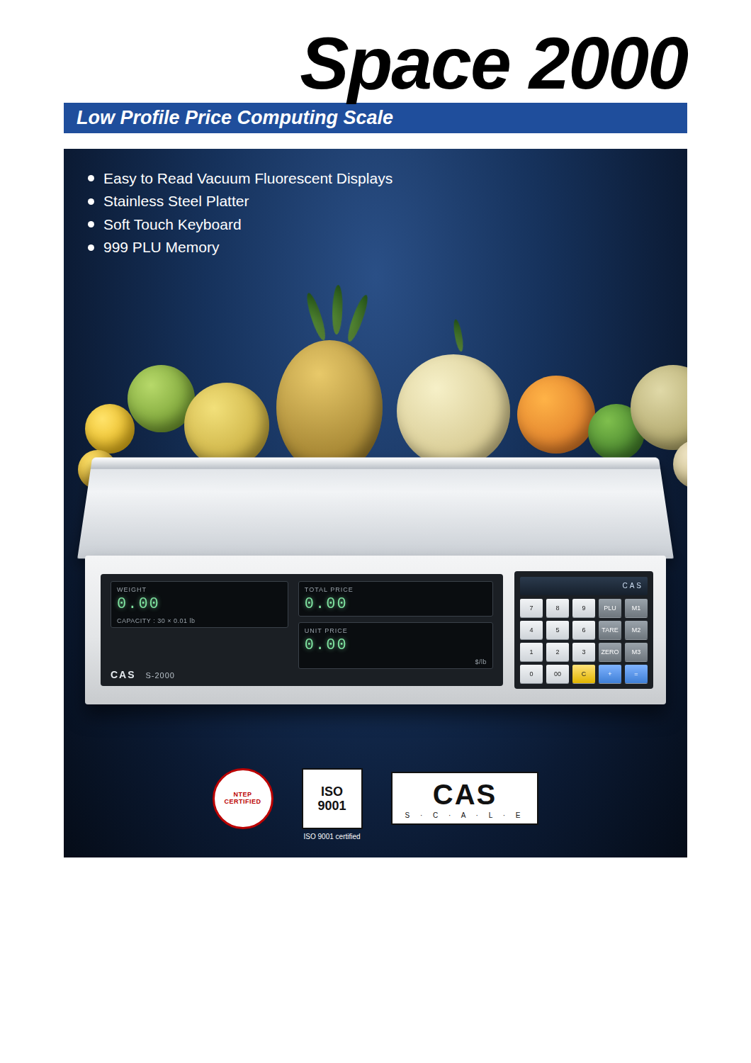Space 2000
Low Profile Price Computing Scale
Easy to Read Vacuum Fluorescent Displays
Stainless Steel Platter
Soft Touch Keyboard
999 PLU Memory
Weight
0.00
CAPACITY : 30 × 0.01 lb
Total Price
0.00
Unit Price
0.00
$/lb
CAS S-2000
CAS
7
8
9
PLU
M1
4
5
6
TARE
M2
1
2
3
ZERO
M3
0
00
C
+
=
NTEP
CERTIFIED
ISO
9001
ISO 9001 certified
CAS
S · C · A · L · E